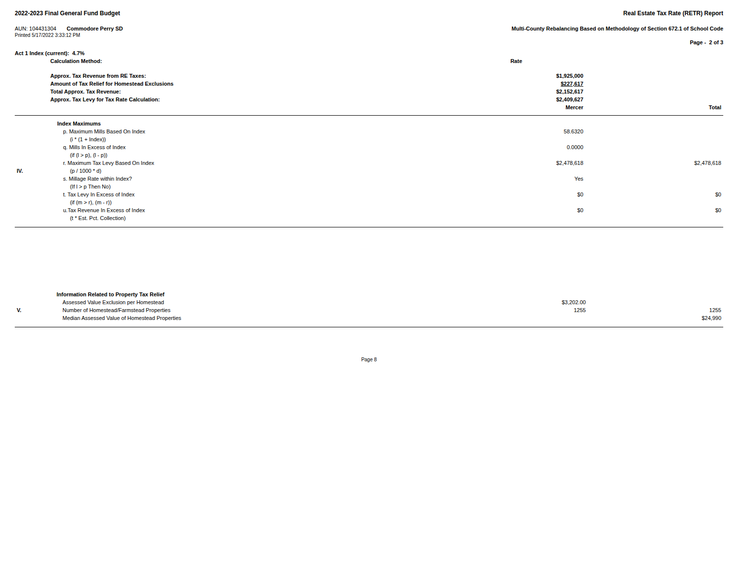2022-2023 Final General Fund Budget
AUN: 104431304 Commodore Perry SD
Printed 5/17/2022 3:33:12 PM
Real Estate Tax Rate (RETR) Report
Multi-County Rebalancing Based on Methodology of Section 672.1 of School Code
Page - 2 of 3
Act 1 Index (current): 4.7%
| | Calculation Method: | Rate | |
| | Approx. Tax Revenue from RE Taxes: | $1,925,000 | |
| | Amount of Tax Relief for Homestead Exclusions | $227,617 | |
| | Total Approx. Tax Revenue: | $2,152,617 | |
| | Approx. Tax Levy for Tax Rate Calculation: | $2,409,627 | |
| | | Mercer | Total |
| | Index Maximums | | |
| | p. Maximum Mills Based On Index | 58.6320 | |
| | (i * (1 + Index)) | | |
| | q. Mills In Excess of Index | 0.0000 | |
| | (if (l > p), (l - p)) | | |
| | r. Maximum Tax Levy Based On Index | $2,478,618 | $2,478,618 |
| IV. | (p / 1000 * d) | | |
| | s. Millage Rate within Index? | Yes | |
| | (If l > p Then No) | | |
| | t. Tax Levy In Excess of Index | $0 | $0 |
| | (if (m > r), (m - r)) | | |
| | u.Tax Revenue In Excess of Index | $0 | $0 |
| | (t * Est. Pct. Collection) | | |
| | Information Related to Property Tax Relief | | |
| | Assessed Value Exclusion per Homestead | $3,202.00 | |
| V. | Number of Homestead/Farmstead Properties | 1255 | 1255 |
| | Median Assessed Value of Homestead Properties | | $24,990 |
Page 8